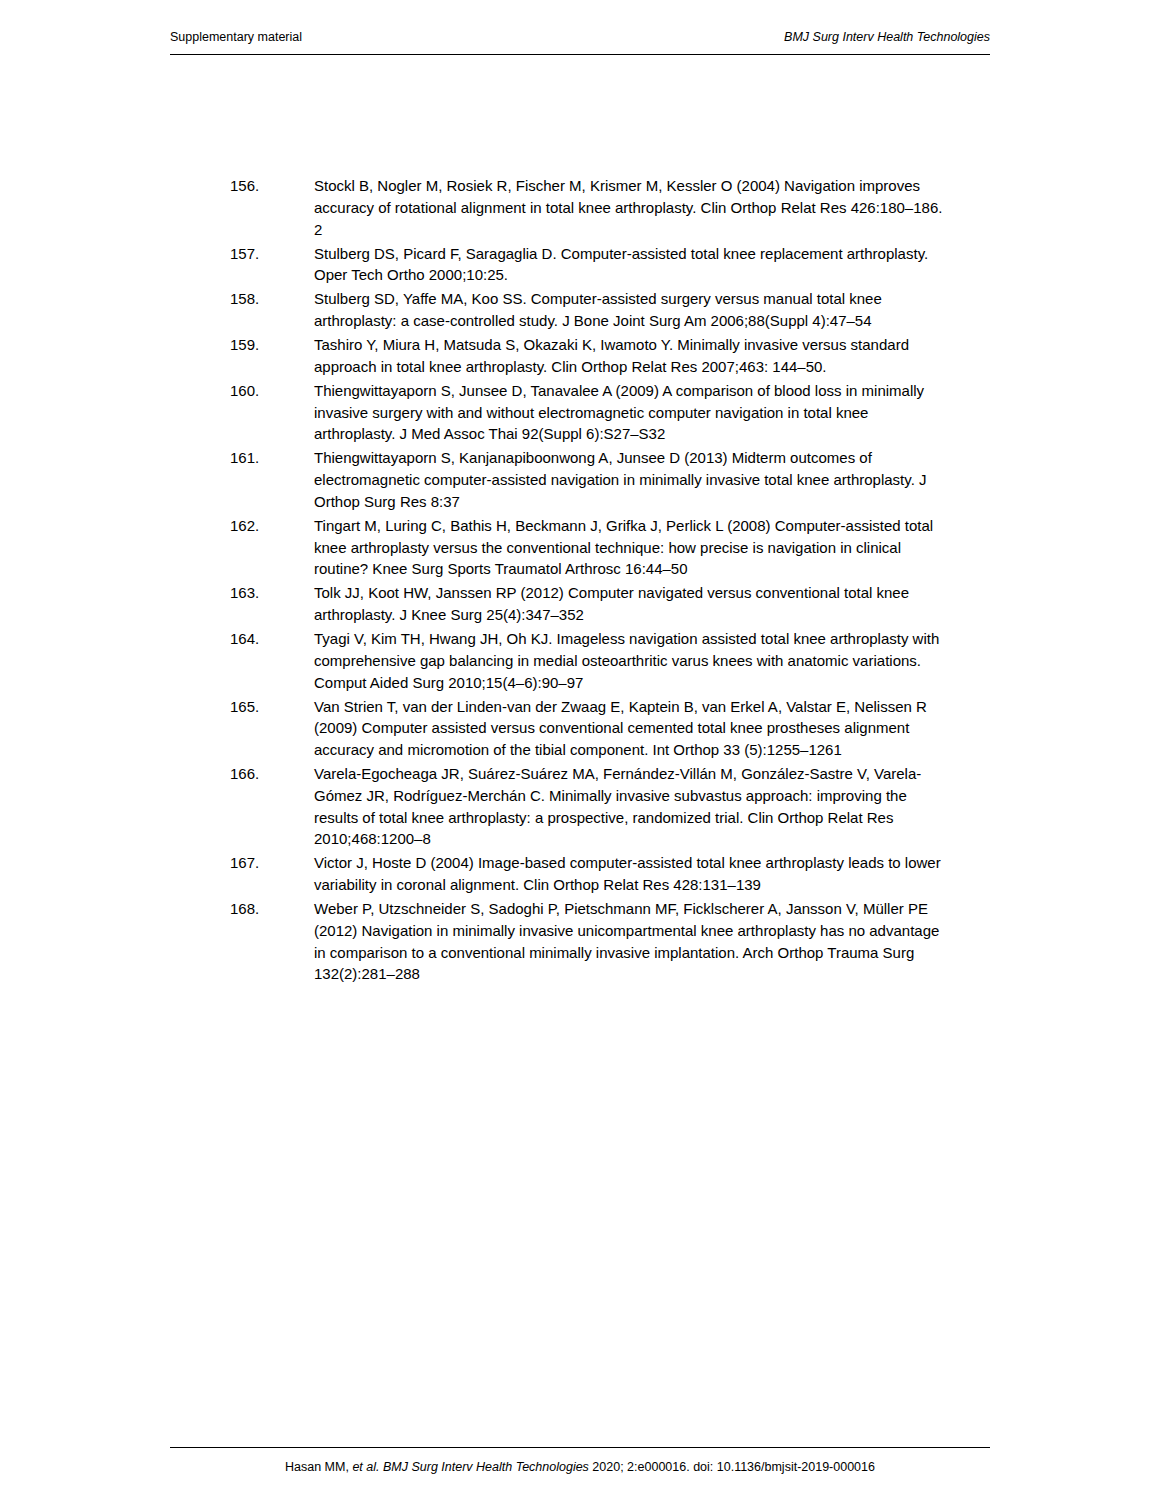Supplementary material
BMJ Surg Interv Health Technologies
156. Stockl B, Nogler M, Rosiek R, Fischer M, Krismer M, Kessler O (2004) Navigation improves accuracy of rotational alignment in total knee arthroplasty. Clin Orthop Relat Res 426:180–186. 2
157. Stulberg DS, Picard F, Saragaglia D. Computer-assisted total knee replacement arthroplasty. Oper Tech Ortho 2000;10:25.
158. Stulberg SD, Yaffe MA, Koo SS. Computer-assisted surgery versus manual total knee arthroplasty: a case-controlled study. J Bone Joint Surg Am 2006;88(Suppl 4):47–54
159. Tashiro Y, Miura H, Matsuda S, Okazaki K, Iwamoto Y. Minimally invasive versus standard approach in total knee arthroplasty. Clin Orthop Relat Res 2007;463: 144–50.
160. Thiengwittayaporn S, Junsee D, Tanavalee A (2009) A comparison of blood loss in minimally invasive surgery with and without electromagnetic computer navigation in total knee arthroplasty. J Med Assoc Thai 92(Suppl 6):S27–S32
161. Thiengwittayaporn S, Kanjanapiboonwong A, Junsee D (2013) Midterm outcomes of electromagnetic computer-assisted navigation in minimally invasive total knee arthroplasty. J Orthop Surg Res 8:37
162. Tingart M, Luring C, Bathis H, Beckmann J, Grifka J, Perlick L (2008) Computer-assisted total knee arthroplasty versus the conventional technique: how precise is navigation in clinical routine? Knee Surg Sports Traumatol Arthrosc 16:44–50
163. Tolk JJ, Koot HW, Janssen RP (2012) Computer navigated versus conventional total knee arthroplasty. J Knee Surg 25(4):347–352
164. Tyagi V, Kim TH, Hwang JH, Oh KJ. Imageless navigation assisted total knee arthroplasty with comprehensive gap balancing in medial osteoarthritic varus knees with anatomic variations. Comput Aided Surg 2010;15(4–6):90–97
165. Van Strien T, van der Linden-van der Zwaag E, Kaptein B, van Erkel A, Valstar E, Nelissen R (2009) Computer assisted versus conventional cemented total knee prostheses alignment accuracy and micromotion of the tibial component. Int Orthop 33 (5):1255–1261
166. Varela-Egocheaga JR, Suárez-Suárez MA, Fernández-Villán M, González-Sastre V, Varela-Gómez JR, Rodríguez-Merchán C. Minimally invasive subvastus approach: improving the results of total knee arthroplasty: a prospective, randomized trial. Clin Orthop Relat Res 2010;468:1200–8
167. Victor J, Hoste D (2004) Image-based computer-assisted total knee arthroplasty leads to lower variability in coronal alignment. Clin Orthop Relat Res 428:131–139
168. Weber P, Utzschneider S, Sadoghi P, Pietschmann MF, Ficklscherer A, Jansson V, Müller PE (2012) Navigation in minimally invasive unicompartmental knee arthroplasty has no advantage in comparison to a conventional minimally invasive implantation. Arch Orthop Trauma Surg 132(2):281–288
Hasan MM, et al. BMJ Surg Interv Health Technologies 2020; 2:e000016. doi: 10.1136/bmjsit-2019-000016